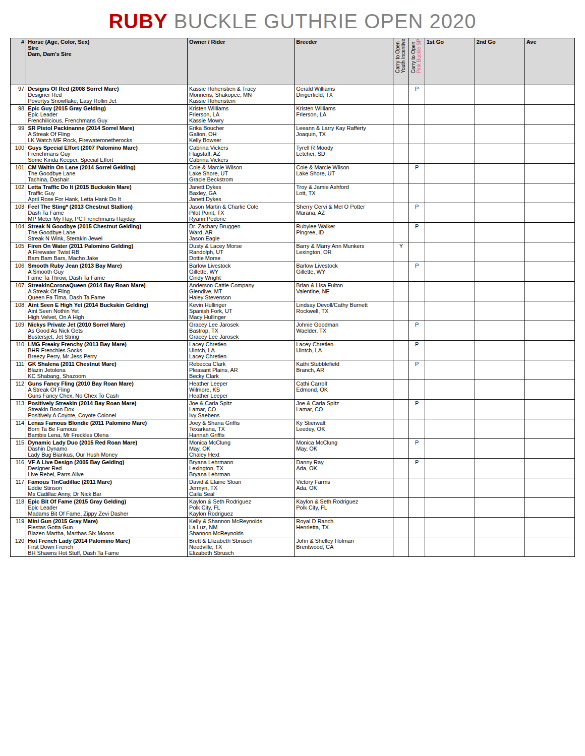RUBY BUCKLE GUTHRIE OPEN 2020
| # | Horse (Age, Color, Sex) Sire Dam, Dam's Sire | Owner / Rider | Breeder | Carry to Open Youth Incentive | Carry to Open Pink Buckle SP | 1st Go | 2nd Go | Ave |
| --- | --- | --- | --- | --- | --- | --- | --- | --- |
| 97 | Designs Of Red (2008 Sorrel Mare) Designer Red Povertys Snowflake, Easy Rollin Jet | Kassie Hohenstien & Tracy Monnens, Shakopee, MN Kassie Hohenstein | Gerald Williams Dingerfield, TX | | P | | | |
| 98 | Epic Guy (2015 Gray Gelding) Epic Leader Frenchilicious, Frenchmans Guy | Kristen Williams Frierson, LA Kassie Mowry | Kristen Williams Frierson, LA | | | | | |
| 99 | SR Pistol Packinanne (2014 Sorrel Mare) A Streak Of Fling LK Watch ME Rock, Firewateronetherocks | Erika Boucher Galion, OH Kelly Bowser | Leeann & Larry Kay Rafferty Joaquin, TX | | | | | |
| 100 | Guys Special Effort (2007 Palomino Mare) Frenchmans Guy Some Kinda Keeper, Special Effort | Cabrina Vickers Flagstaff, AZ Cabrina Vickers | Tyrell R Moody Letcher, SD | | | | | |
| 101 | CM Waitin On Lane (2014 Sorrel Gelding) The Goodbye Lane Tachina, Dashair | Cole & Marcie Wilson Lake Shore, UT Gracie Beckstrom | Cole & Marcie Wilson Lake Shore, UT | | P | | | |
| 102 | Letta Traffic Do It (2015 Buckskin Mare) Traffic Guy April Rose For Hank, Letta Hank Do It | Janett Dykes Baxley, GA Janett Dykes | Troy & Jamie Ashford Lott, TX | | | | | |
| 103 | Feel The Sting* (2013 Chestnut Stallion) Dash Ta Fame MP Meter My Hay, PC Frenchmans Hayday | Jason Martin & Charlie Cole Pilot Point, TX Ryann Pedone | Sherry Cervi & Mel O Potter Marana, AZ | | P | | | |
| 104 | Streak N Goodbye (2015 Chestnut Gelding) The Goodbye Lane Streak N Wink, Sterakin Jewel | Dr. Zachary Bruggen Ward, AR Jason Eagle | Rubylee Walker Pingree, ID | | P | | | |
| 105 | Firen On Water (2011 Palomino Gelding) A Firewater Twist RB Bam Bam Bars, Macho Jake | Dusty & Lacey Morse Randolph, UT Dottie Morse | Barry & Marry Ann Munkers Lexington, OR | Y | | | | |
| 106 | Smooth Ruby Jean (2013 Bay Mare) A Smooth Guy Fame Ta Throw, Dash Ta Fame | Barlow Livestock Gillette, WY Cindy Wright | Barlow Livestock Gillette, WY | | P | | | |
| 107 | StreakinCoronaQueen (2014 Bay Roan Mare) A Streak Of Fling Queen Fa Tima, Dash Ta Fame | Anderson Cattle Company Glendive, MT Haley Stevenson | Brian & Lisa Fulton Valentine, NE | | | | | |
| 108 | Aint Seen E High Yet (2014 Buckskin Gelding) Aint Seen Nothin Yet High Velvet, On A High | Kevin Hullinger Spanish Fork, UT Macy Hullinger | Lindsay Devoll/Cathy Burnett Rockwell, TX | | | | | |
| 109 | Nickys Private Jet (2010 Sorrel Mare) As Good As Nick Gets Bustersjet, Jet String | Gracey Lee Jarosek Bastrop, TX Gracey Lee Jarosek | Johnie Goodman Waelder, TX | | P | | | |
| 110 | LMG Freaky Frenchy (2013 Bay Mare) BHR Frenchies Socks Breezy Perry, Mr Jess Perry | Lacey Chretien Uintch, LA Lacey Chretien | Lacey Chretien Uintch, LA | | P | | | |
| 111 | GK Shalena (2011 Chestnut Mare) Blazin Jetolena KC Shabang, Shazoom | Rebecca Clark Pleasant Plains, AR Becky Clark | Kathi Stubblefield Branch, AR | | P | | | |
| 112 | Guns Fancy Fling (2010 Bay Roan Mare) A Streak Of Fling Guns Fancy Chex, No Chex To Cash | Heather Leeper Wilmore, KS Heather Leeper | Cathi Carroll Edmond, OK | | | | | |
| 113 | Positively Streakin (2014 Bay Roan Mare) Streakin Boon Dox Positively A Coyote, Coyote Colonel | Joe & Carla Spitz Lamar, CO Ivy Saebens | Joe & Carla Spitz Lamar, CO | | P | | | |
| 114 | Lenas Famous Blondie (2011 Palomino Mare) Born Ta Be Famous Bambis Lena, Mr Freckles Olena | Joey & Shana Griffis Texarkana, TX Hannah Griffis | Ky Stierwalt Leedey, OK | | | | | |
| 115 | Dynamic Lady Duo (2015 Red Roan Mare) Dashin Dynamo Lady Bug Biankus, Our Hush Money | Monica McClung May, OK Chaley Hext | Monica McClung May, OK | | P | | | |
| 116 | VF A Live Design (2005 Bay Gelding) Designer Red Live Rebel, Parrs Alive | Bryana Lehrmann Lexington, TX Bryana Lehrman | Danny Ray Ada, OK | | P | | | |
| 117 | Famous TinCadillac (2011 Mare) Eddie Stinson Ms Cadillac Anny, Dr Nick Bar | David & Elaine Sloan Jermyn, TX Caila Seal | Victory Farms Ada, OK | | | | | |
| 118 | Epic Bit Of Fame (2015 Gray Gelding) Epic Leader Madams Bit Of Fame, Zippy Zevi Dasher | Kaylon & Seth Rodriguez Polk City, FL Kaylon Rodriguez | Kaylon & Seth Rodriguez Polk City, FL | | | | | |
| 119 | Mini Gun (2015 Gray Mare) Fiestas Gotta Gun Blazen Martha, Marthas Six Moons | Kelly & Shannon McReynolds La Luz, NM Shannon McReynolds | Royal D Ranch Henrietta, TX | | | | | |
| 120 | Hot French Lady (2014 Palomino Mare) First Down French BH Shawns Hot Stuff, Dash Ta Fame | Brett & Elizabeth Sbrusch Needville, TX Elizabeth Sbrusch | John & Shelley Holman Brentwood, CA | | | | | |